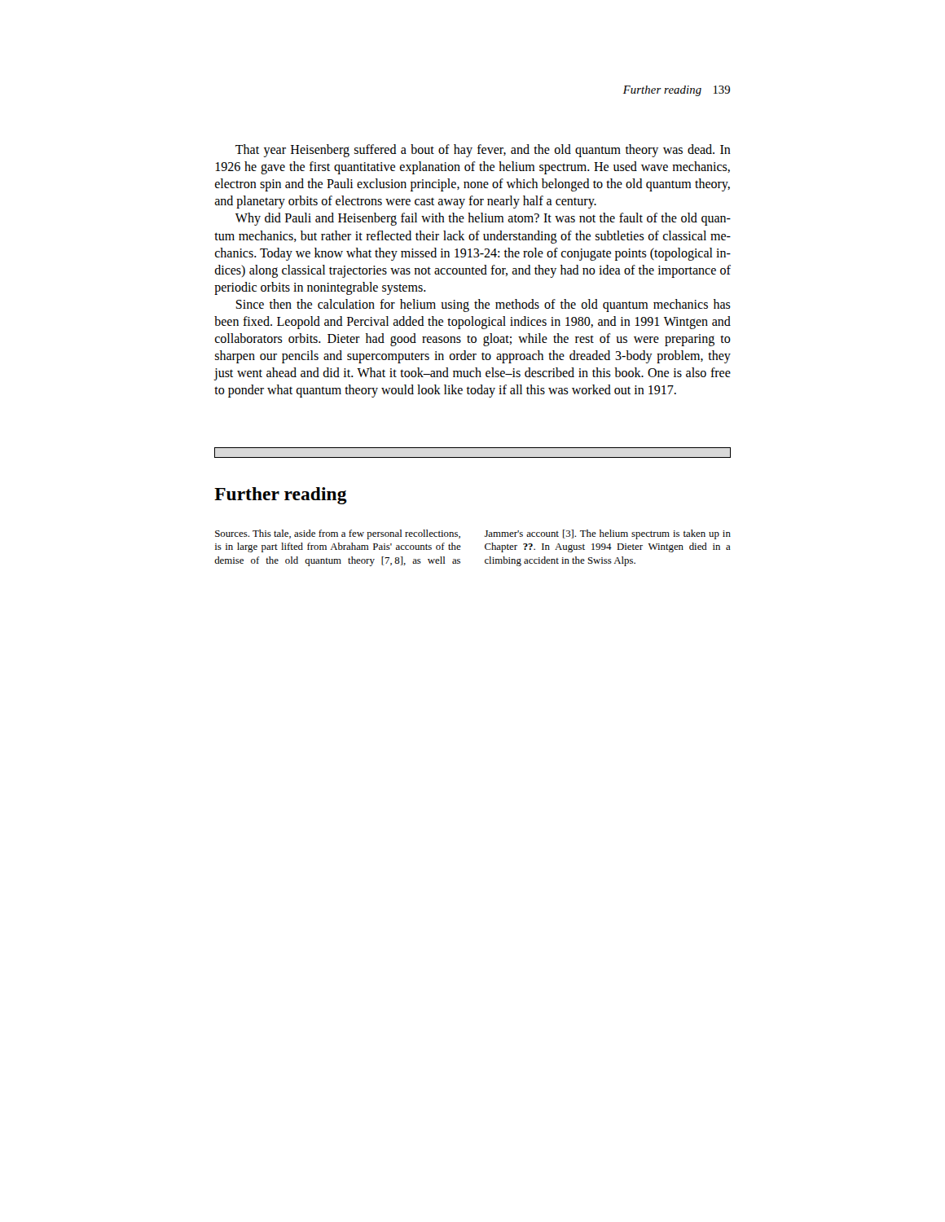Further reading 139
That year Heisenberg suffered a bout of hay fever, and the old quantum theory was dead. In 1926 he gave the first quantitative explanation of the helium spectrum. He used wave mechanics, electron spin and the Pauli exclusion principle, none of which belonged to the old quantum theory, and planetary orbits of electrons were cast away for nearly half a century.
Why did Pauli and Heisenberg fail with the helium atom? It was not the fault of the old quantum mechanics, but rather it reflected their lack of understanding of the subtleties of classical mechanics. Today we know what they missed in 1913-24: the role of conjugate points (topological indices) along classical trajectories was not accounted for, and they had no idea of the importance of periodic orbits in nonintegrable systems.
Since then the calculation for helium using the methods of the old quantum mechanics has been fixed. Leopold and Percival added the topological indices in 1980, and in 1991 Wintgen and collaborators orbits. Dieter had good reasons to gloat; while the rest of us were preparing to sharpen our pencils and supercomputers in order to approach the dreaded 3-body problem, they just went ahead and did it. What it took–and much else–is described in this book. One is also free to ponder what quantum theory would look like today if all this was worked out in 1917.
Further reading
Sources. This tale, aside from a few personal recollections, is in large part lifted from Abraham Pais' accounts of the demise of the old quantum theory [7, 8], as well as Jammer's account [3]. The helium spectrum is taken up in Chapter ??. In August 1994 Dieter Wintgen died in a climbing accident in the Swiss Alps.